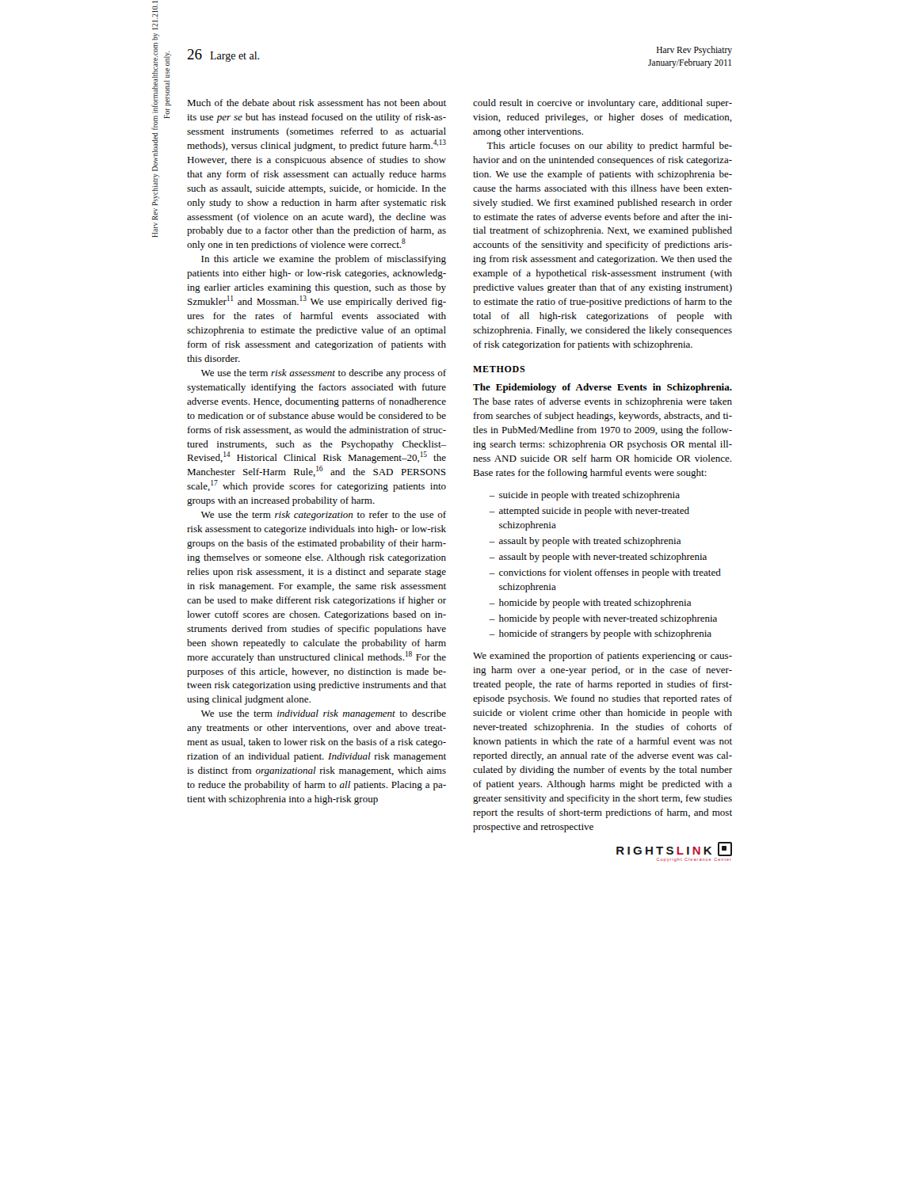Harv Rev Psychiatry Downloaded from informahealthcare.com by 121.210.161.133 on 01/20/11 For personal use only.
26 Large et al.
Harv Rev Psychiatry
January/February 2011
Much of the debate about risk assessment has not been about its use per se but has instead focused on the utility of risk-assessment instruments (sometimes referred to as actuarial methods), versus clinical judgment, to predict future harm.4,13 However, there is a conspicuous absence of studies to show that any form of risk assessment can actually reduce harms such as assault, suicide attempts, suicide, or homicide. In the only study to show a reduction in harm after systematic risk assessment (of violence on an acute ward), the decline was probably due to a factor other than the prediction of harm, as only one in ten predictions of violence were correct.8
In this article we examine the problem of misclassifying patients into either high- or low-risk categories, acknowledging earlier articles examining this question, such as those by Szmukler11 and Mossman.13 We use empirically derived figures for the rates of harmful events associated with schizophrenia to estimate the predictive value of an optimal form of risk assessment and categorization of patients with this disorder.
We use the term risk assessment to describe any process of systematically identifying the factors associated with future adverse events. Hence, documenting patterns of nonadherence to medication or of substance abuse would be considered to be forms of risk assessment, as would the administration of structured instruments, such as the Psychopathy Checklist–Revised,14 Historical Clinical Risk Management–20,15 the Manchester Self-Harm Rule,16 and the SAD PERSONS scale,17 which provide scores for categorizing patients into groups with an increased probability of harm.
We use the term risk categorization to refer to the use of risk assessment to categorize individuals into high- or low-risk groups on the basis of the estimated probability of their harming themselves or someone else. Although risk categorization relies upon risk assessment, it is a distinct and separate stage in risk management. For example, the same risk assessment can be used to make different risk categorizations if higher or lower cutoff scores are chosen. Categorizations based on instruments derived from studies of specific populations have been shown repeatedly to calculate the probability of harm more accurately than unstructured clinical methods.18 For the purposes of this article, however, no distinction is made between risk categorization using predictive instruments and that using clinical judgment alone.
We use the term individual risk management to describe any treatments or other interventions, over and above treatment as usual, taken to lower risk on the basis of a risk categorization of an individual patient. Individual risk management is distinct from organizational risk management, which aims to reduce the probability of harm to all patients. Placing a patient with schizophrenia into a high-risk group
could result in coercive or involuntary care, additional supervision, reduced privileges, or higher doses of medication, among other interventions.
This article focuses on our ability to predict harmful behavior and on the unintended consequences of risk categorization. We use the example of patients with schizophrenia because the harms associated with this illness have been extensively studied. We first examined published research in order to estimate the rates of adverse events before and after the initial treatment of schizophrenia. Next, we examined published accounts of the sensitivity and specificity of predictions arising from risk assessment and categorization. We then used the example of a hypothetical risk-assessment instrument (with predictive values greater than that of any existing instrument) to estimate the ratio of true-positive predictions of harm to the total of all high-risk categorizations of people with schizophrenia. Finally, we considered the likely consequences of risk categorization for patients with schizophrenia.
Methods
The Epidemiology of Adverse Events in Schizophrenia. The base rates of adverse events in schizophrenia were taken from searches of subject headings, keywords, abstracts, and titles in PubMed/Medline from 1970 to 2009, using the following search terms: schizophrenia OR psychosis OR mental illness AND suicide OR self harm OR homicide OR violence. Base rates for the following harmful events were sought:
suicide in people with treated schizophrenia
attempted suicide in people with never-treated schizophrenia
assault by people with treated schizophrenia
assault by people with never-treated schizophrenia
convictions for violent offenses in people with treated schizophrenia
homicide by people with treated schizophrenia
homicide by people with never-treated schizophrenia
homicide of strangers by people with schizophrenia
We examined the proportion of patients experiencing or causing harm over a one-year period, or in the case of never-treated people, the rate of harms reported in studies of first-episode psychosis. We found no studies that reported rates of suicide or violent crime other than homicide in people with never-treated schizophrenia. In the studies of cohorts of known patients in which the rate of a harmful event was not reported directly, an annual rate of the adverse event was calculated by dividing the number of events by the total number of patient years. Although harms might be predicted with a greater sensitivity and specificity in the short term, few studies report the results of short-term predictions of harm, and most prospective and retrospective
RIGHTSLINK
Copyright Clearance Center